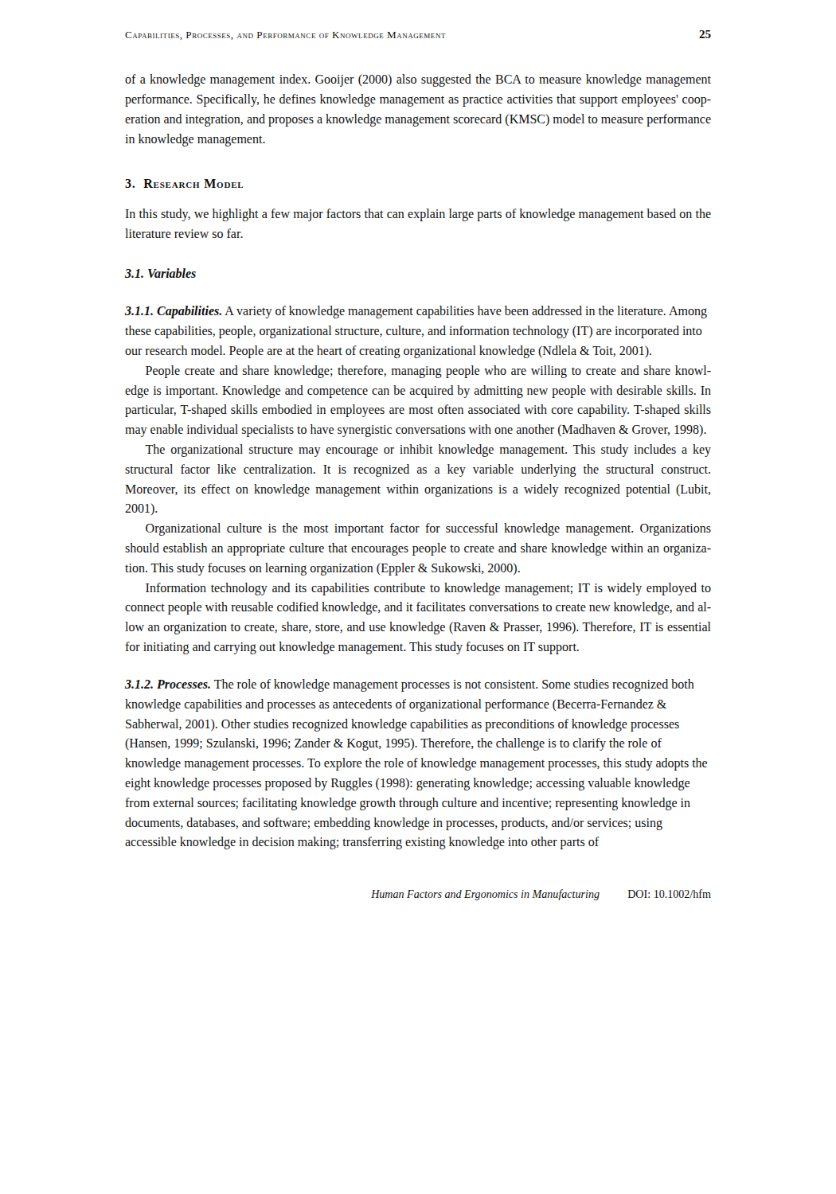Capabilities, Processes, and Performance of Knowledge Management 25
of a knowledge management index. Gooijer (2000) also suggested the BCA to measure knowledge management performance. Specifically, he defines knowledge management as practice activities that support employees' cooperation and integration, and proposes a knowledge management scorecard (KMSC) model to measure performance in knowledge management.
3. Research Model
In this study, we highlight a few major factors that can explain large parts of knowledge management based on the literature review so far.
3.1. Variables
3.1.1. Capabilities.
A variety of knowledge management capabilities have been addressed in the literature. Among these capabilities, people, organizational structure, culture, and information technology (IT) are incorporated into our research model. People are at the heart of creating organizational knowledge (Ndlela & Toit, 2001).
People create and share knowledge; therefore, managing people who are willing to create and share knowledge is important. Knowledge and competence can be acquired by admitting new people with desirable skills. In particular, T-shaped skills embodied in employees are most often associated with core capability. T-shaped skills may enable individual specialists to have synergistic conversations with one another (Madhaven & Grover, 1998).
The organizational structure may encourage or inhibit knowledge management. This study includes a key structural factor like centralization. It is recognized as a key variable underlying the structural construct. Moreover, its effect on knowledge management within organizations is a widely recognized potential (Lubit, 2001).
Organizational culture is the most important factor for successful knowledge management. Organizations should establish an appropriate culture that encourages people to create and share knowledge within an organization. This study focuses on learning organization (Eppler & Sukowski, 2000).
Information technology and its capabilities contribute to knowledge management; IT is widely employed to connect people with reusable codified knowledge, and it facilitates conversations to create new knowledge, and allow an organization to create, share, store, and use knowledge (Raven & Prasser, 1996). Therefore, IT is essential for initiating and carrying out knowledge management. This study focuses on IT support.
3.1.2. Processes.
The role of knowledge management processes is not consistent. Some studies recognized both knowledge capabilities and processes as antecedents of organizational performance (Becerra-Fernandez & Sabherwal, 2001). Other studies recognized knowledge capabilities as preconditions of knowledge processes (Hansen, 1999; Szulanski, 1996; Zander & Kogut, 1995). Therefore, the challenge is to clarify the role of knowledge management processes. To explore the role of knowledge management processes, this study adopts the eight knowledge processes proposed by Ruggles (1998): generating knowledge; accessing valuable knowledge from external sources; facilitating knowledge growth through culture and incentive; representing knowledge in documents, databases, and software; embedding knowledge in processes, products, and/or services; using accessible knowledge in decision making; transferring existing knowledge into other parts of
Human Factors and Ergonomics in Manufacturing DOI: 10.1002/hfm